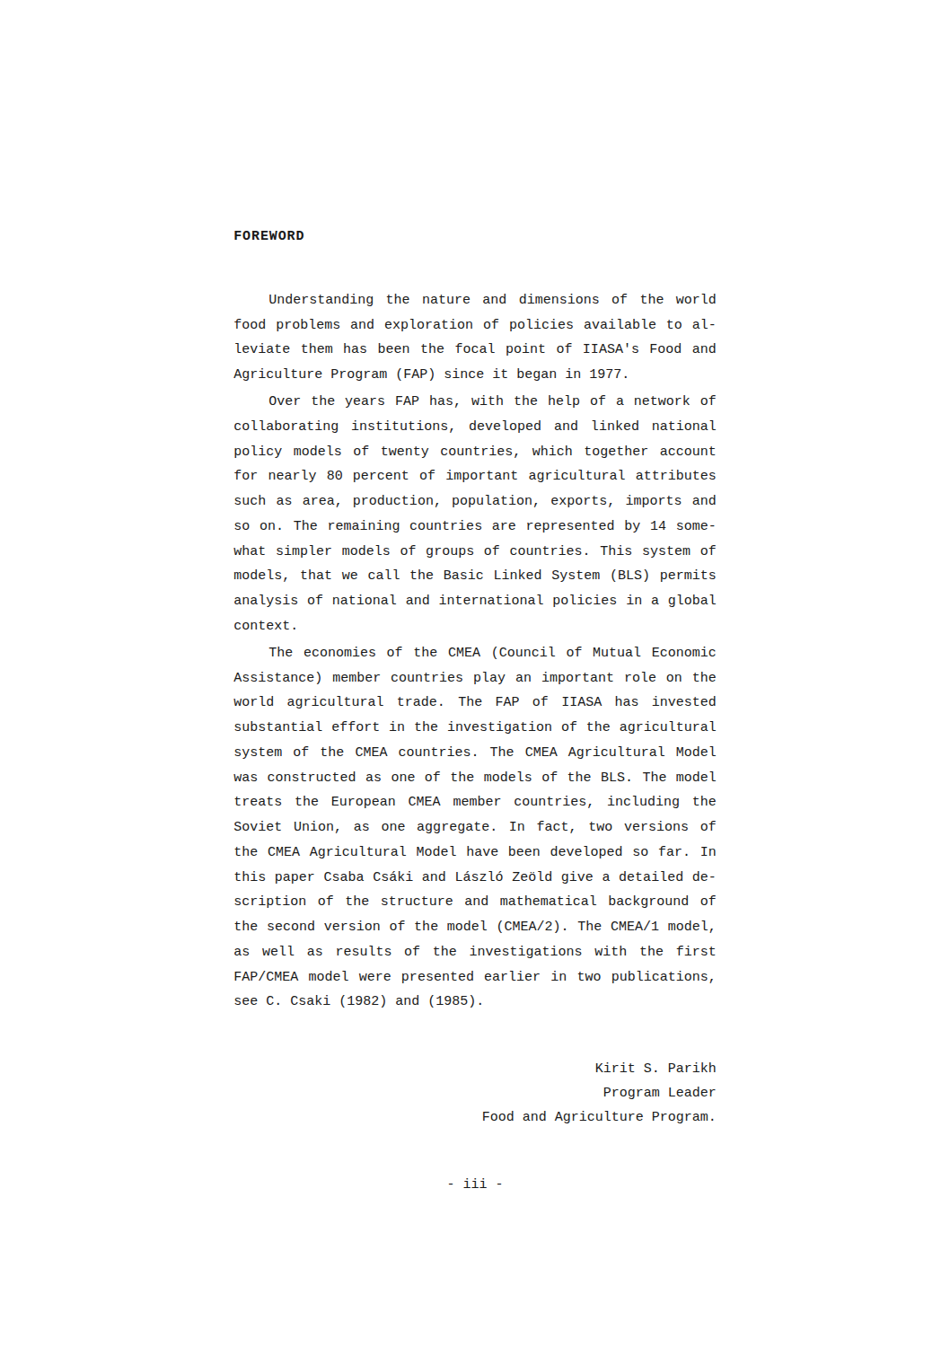Foreword
Understanding the nature and dimensions of the world food problems and exploration of policies available to alleviate them has been the focal point of IIASA's Food and Agriculture Program (FAP) since it began in 1977.
Over the years FAP has, with the help of a network of collaborating institutions, developed and linked national policy models of twenty countries, which together account for nearly 80 percent of important agricultural attributes such as area, production, population, exports, imports and so on. The remaining countries are represented by 14 somewhat simpler models of groups of countries. This system of models, that we call the Basic Linked System (BLS) permits analysis of national and international policies in a global context.
The economies of the CMEA (Council of Mutual Economic Assistance) member countries play an important role on the world agricultural trade. The FAP of IIASA has invested substantial effort in the investigation of the agricultural system of the CMEA countries. The CMEA Agricultural Model was constructed as one of the models of the BLS. The model treats the European CMEA member countries, including the Soviet Union, as one aggregate. In fact, two versions of the CMEA Agricultural Model have been developed so far. In this paper Csaba Csáki and László Zeöld give a detailed description of the structure and mathematical background of the second version of the model (CMEA/2). The CMEA/1 model, as well as results of the investigations with the first FAP/CMEA model were presented earlier in two publications, see C. Csaki (1982) and (1985).
Kirit S. Parikh
Program Leader
Food and Agriculture Program.
- iii -